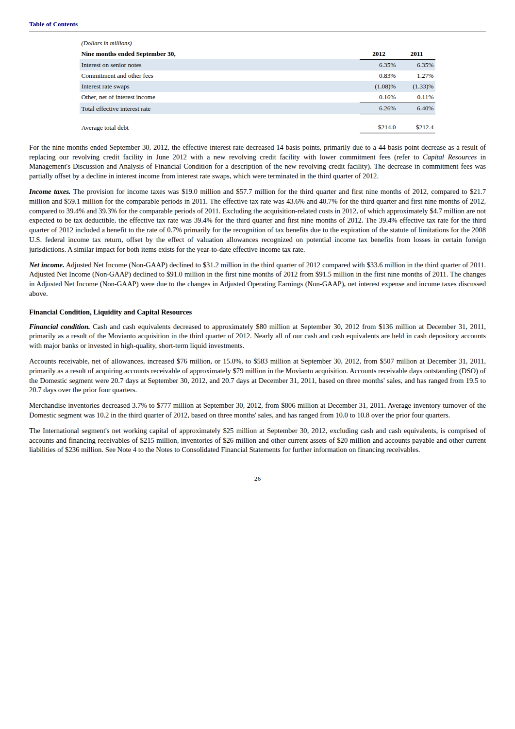Table of Contents
| (Dollars in millions) | | |
| Nine months ended September 30, | 2012 | 2011 |
| Interest on senior notes | 6.35% | 6.35% |
| Commitment and other fees | 0.83% | 1.27% |
| Interest rate swaps | (1.08)% | (1.33)% |
| Other, net of interest income | 0.16% | 0.11% |
| Total effective interest rate | 6.26% | 6.40% |
| Average total debt | $214.0 | $212.4 |
For the nine months ended September 30, 2012, the effective interest rate decreased 14 basis points, primarily due to a 44 basis point decrease as a result of replacing our revolving credit facility in June 2012 with a new revolving credit facility with lower commitment fees (refer to Capital Resources in Management's Discussion and Analysis of Financial Condition for a description of the new revolving credit facility). The decrease in commitment fees was partially offset by a decline in interest income from interest rate swaps, which were terminated in the third quarter of 2012.
Income taxes. The provision for income taxes was $19.0 million and $57.7 million for the third quarter and first nine months of 2012, compared to $21.7 million and $59.1 million for the comparable periods in 2011. The effective tax rate was 43.6% and 40.7% for the third quarter and first nine months of 2012, compared to 39.4% and 39.3% for the comparable periods of 2011. Excluding the acquisition-related costs in 2012, of which approximately $4.7 million are not expected to be tax deductible, the effective tax rate was 39.4% for the third quarter and first nine months of 2012. The 39.4% effective tax rate for the third quarter of 2012 included a benefit to the rate of 0.7% primarily for the recognition of tax benefits due to the expiration of the statute of limitations for the 2008 U.S. federal income tax return, offset by the effect of valuation allowances recognized on potential income tax benefits from losses in certain foreign jurisdictions. A similar impact for both items exists for the year-to-date effective income tax rate.
Net income. Adjusted Net Income (Non-GAAP) declined to $31.2 million in the third quarter of 2012 compared with $33.6 million in the third quarter of 2011. Adjusted Net Income (Non-GAAP) declined to $91.0 million in the first nine months of 2012 from $91.5 million in the first nine months of 2011. The changes in Adjusted Net Income (Non-GAAP) were due to the changes in Adjusted Operating Earnings (Non-GAAP), net interest expense and income taxes discussed above.
Financial Condition, Liquidity and Capital Resources
Financial condition. Cash and cash equivalents decreased to approximately $80 million at September 30, 2012 from $136 million at December 31, 2011, primarily as a result of the Movianto acquisition in the third quarter of 2012. Nearly all of our cash and cash equivalents are held in cash depository accounts with major banks or invested in high-quality, short-term liquid investments.
Accounts receivable, net of allowances, increased $76 million, or 15.0%, to $583 million at September 30, 2012, from $507 million at December 31, 2011, primarily as a result of acquiring accounts receivable of approximately $79 million in the Movianto acquisition. Accounts receivable days outstanding (DSO) of the Domestic segment were 20.7 days at September 30, 2012, and 20.7 days at December 31, 2011, based on three months' sales, and has ranged from 19.5 to 20.7 days over the prior four quarters.
Merchandise inventories decreased 3.7% to $777 million at September 30, 2012, from $806 million at December 31, 2011. Average inventory turnover of the Domestic segment was 10.2 in the third quarter of 2012, based on three months' sales, and has ranged from 10.0 to 10.8 over the prior four quarters.
The International segment's net working capital of approximately $25 million at September 30, 2012, excluding cash and cash equivalents, is comprised of accounts and financing receivables of $215 million, inventories of $26 million and other current assets of $20 million and accounts payable and other current liabilities of $236 million. See Note 4 to the Notes to Consolidated Financial Statements for further information on financing receivables.
26